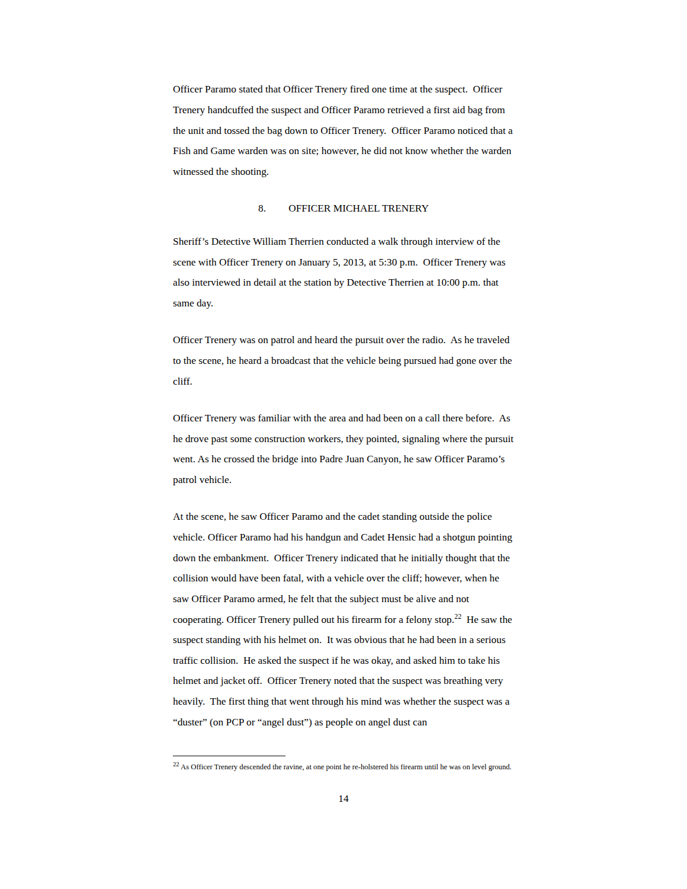Officer Paramo stated that Officer Trenery fired one time at the suspect. Officer Trenery handcuffed the suspect and Officer Paramo retrieved a first aid bag from the unit and tossed the bag down to Officer Trenery. Officer Paramo noticed that a Fish and Game warden was on site; however, he did not know whether the warden witnessed the shooting.
8. OFFICER MICHAEL TRENERY
Sheriff’s Detective William Therrien conducted a walk through interview of the scene with Officer Trenery on January 5, 2013, at 5:30 p.m. Officer Trenery was also interviewed in detail at the station by Detective Therrien at 10:00 p.m. that same day.
Officer Trenery was on patrol and heard the pursuit over the radio. As he traveled to the scene, he heard a broadcast that the vehicle being pursued had gone over the cliff.
Officer Trenery was familiar with the area and had been on a call there before. As he drove past some construction workers, they pointed, signaling where the pursuit went. As he crossed the bridge into Padre Juan Canyon, he saw Officer Paramo’s patrol vehicle.
At the scene, he saw Officer Paramo and the cadet standing outside the police vehicle. Officer Paramo had his handgun and Cadet Hensic had a shotgun pointing down the embankment. Officer Trenery indicated that he initially thought that the collision would have been fatal, with a vehicle over the cliff; however, when he saw Officer Paramo armed, he felt that the subject must be alive and not cooperating. Officer Trenery pulled out his firearm for a felony stop.22 He saw the suspect standing with his helmet on. It was obvious that he had been in a serious traffic collision. He asked the suspect if he was okay, and asked him to take his helmet and jacket off. Officer Trenery noted that the suspect was breathing very heavily. The first thing that went through his mind was whether the suspect was a “duster” (on PCP or “angel dust”) as people on angel dust can
22 As Officer Trenery descended the ravine, at one point he re-holstered his firearm until he was on level ground.
14